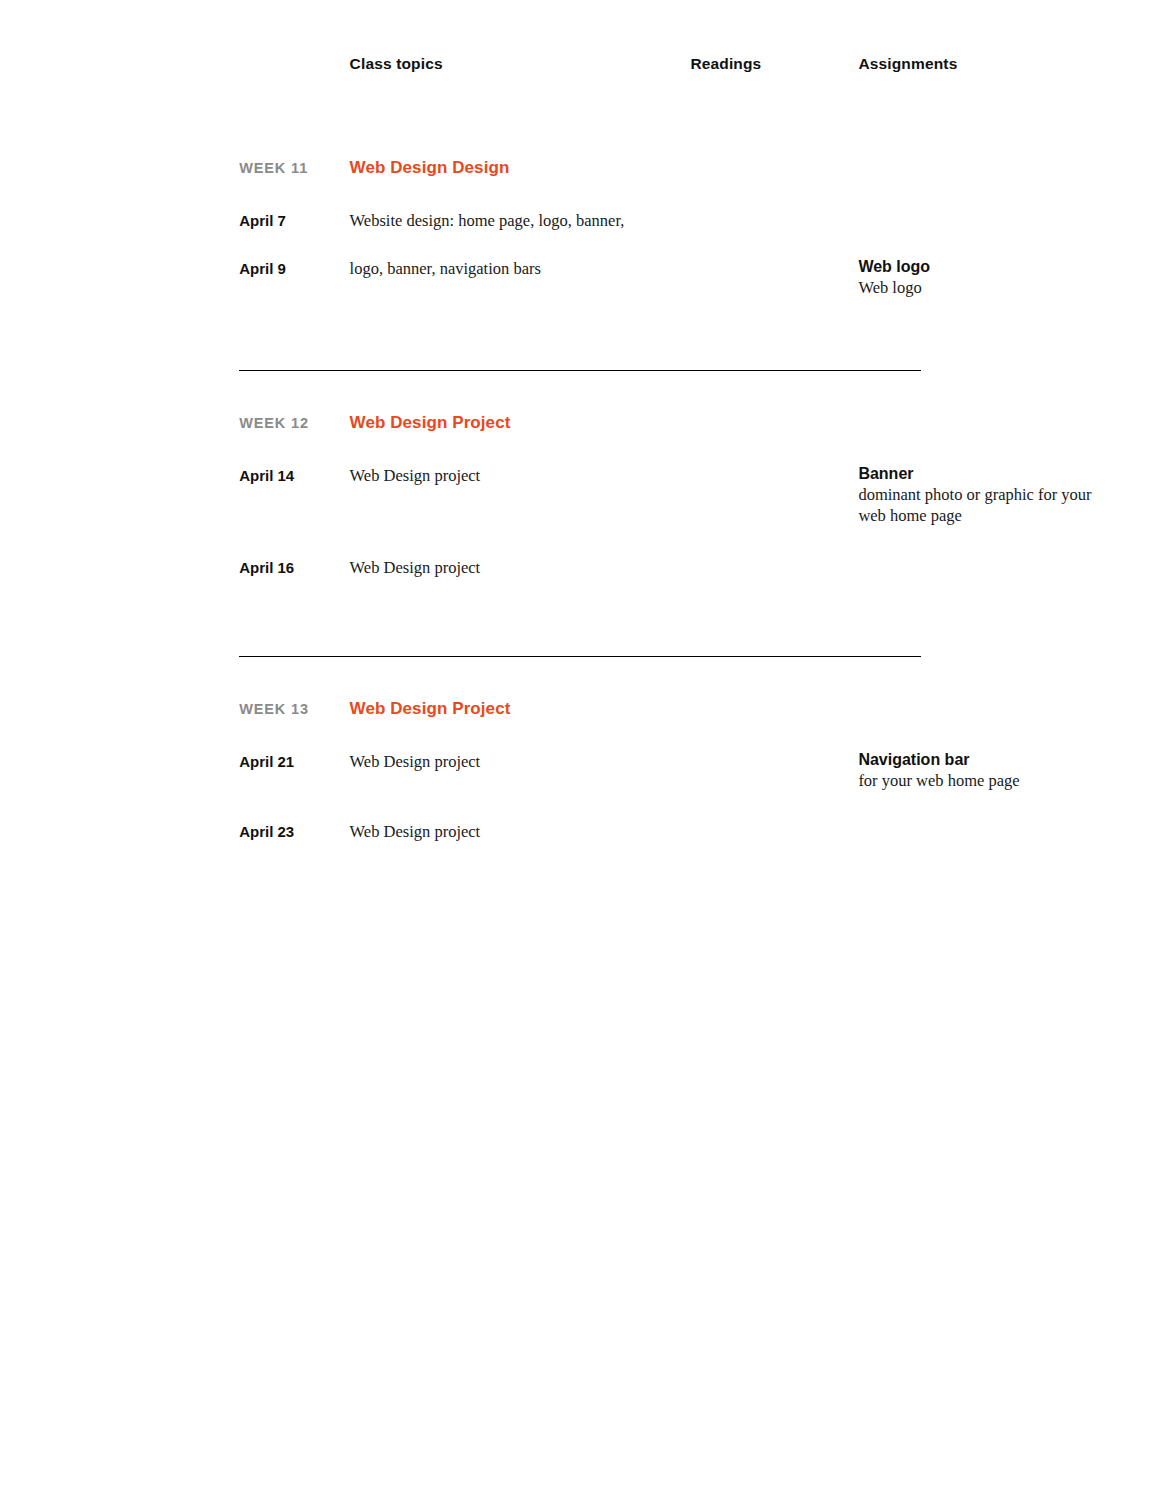Class topics
Readings
Assignments
Week 11
Web Design Design
April 7
Website design: home page, logo, banner,
April 9
logo, banner, navigation bars
Web logo
Web logo
Week 12
Web Design Project
April 14
Web Design project
Banner
dominant photo or graphic for your web home page
April 16
Web Design project
Week 13
Web Design Project
April 21
Web Design project
Navigation bar
for your web home page
April 23
Web Design project